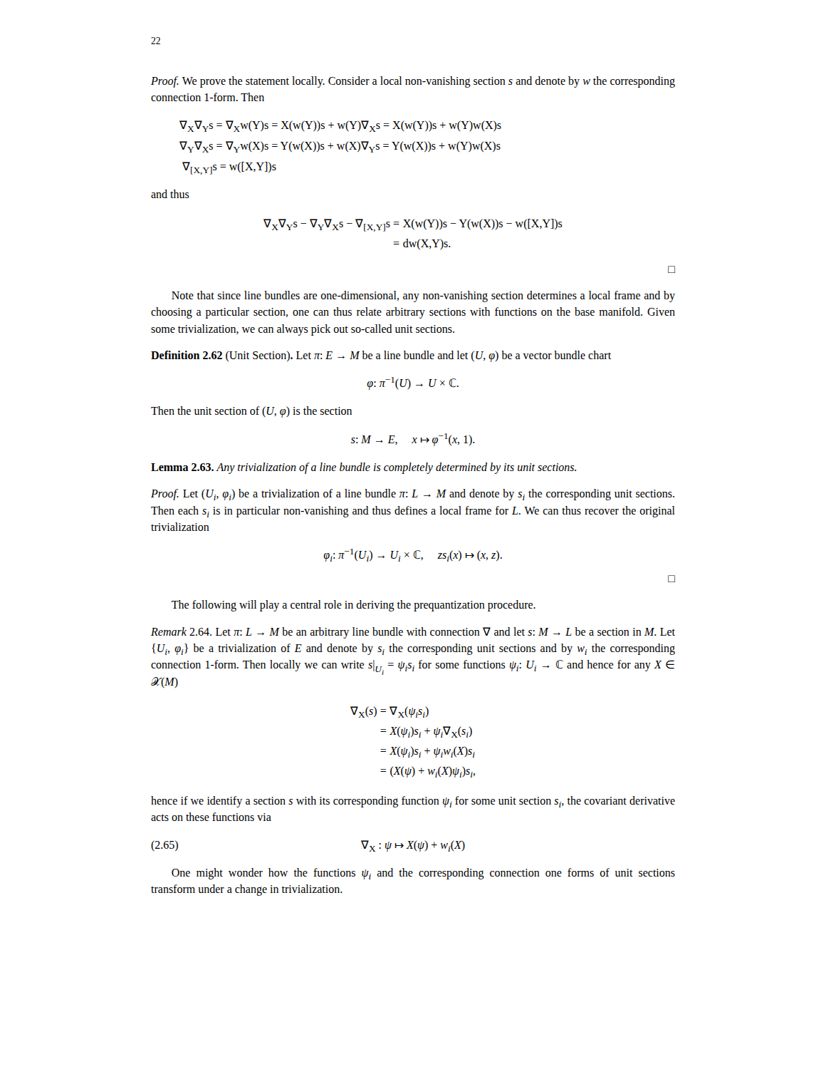22
Proof. We prove the statement locally. Consider a local non-vanishing section s and denote by w the corresponding connection 1-form. Then
∇X∇Ys = ∇Xw(Y)s = X(w(Y))s + w(Y)∇Xs = X(w(Y))s + w(Y)w(X)s
∇Y∇Xs = ∇Yw(X)s = Y(w(X))s + w(X)∇Ys = Y(w(X))s + w(Y)w(X)s
∇[X,Y]s = w([X,Y])s
and thus
∇X∇Ys − ∇Y∇Xs − ∇[X,Y]s = X(w(Y))s − Y(w(X))s − w([X,Y])s
= dw(X,Y)s.
□
Note that since line bundles are one-dimensional, any non-vanishing section determines a local frame and by choosing a particular section, one can thus relate arbitrary sections with functions on the base manifold. Given some trivialization, we can always pick out so-called unit sections.
Definition 2.62 (Unit Section). Let π: E → M be a line bundle and let (U, φ) be a vector bundle chart
φ: π−1(U) → U × ℂ.
Then the unit section of (U, φ) is the section
s: M → E, x ↦ φ−1(x, 1).
Lemma 2.63. Any trivialization of a line bundle is completely determined by its unit sections.
Proof. Let (Ui, φi) be a trivialization of a line bundle π: L → M and denote by si the corresponding unit sections. Then each si is in particular non-vanishing and thus defines a local frame for L. We can thus recover the original trivialization
φi: π−1(Ui) → Ui × ℂ, zsi(x) ↦ (x, z).
□
The following will play a central role in deriving the prequantization procedure.
Remark 2.64. Let π: L → M be an arbitrary line bundle with connection ∇ and let s: M → L be a section in M. Let {Ui, φi} be a trivialization of E and denote by si the corresponding unit sections and by wi the corresponding connection 1-form. Then locally we can write s|Ui = ψisi for some functions ψi: Ui → ℂ and hence for any X ∈ 𝒳(M)
∇X(s) = ∇X(ψisi)
= X(ψi)si + ψi∇X(si)
= X(ψi)si + ψiwi(X)si
= (X(ψ) + wi(X)ψi)si,
hence if we identify a section s with its corresponding function ψi for some unit section si, the covariant derivative acts on these functions via
(2.65) ∇X : ψ ↦ X(ψ) + wi(X)
One might wonder how the functions ψi and the corresponding connection one forms of unit sections transform under a change in trivialization.